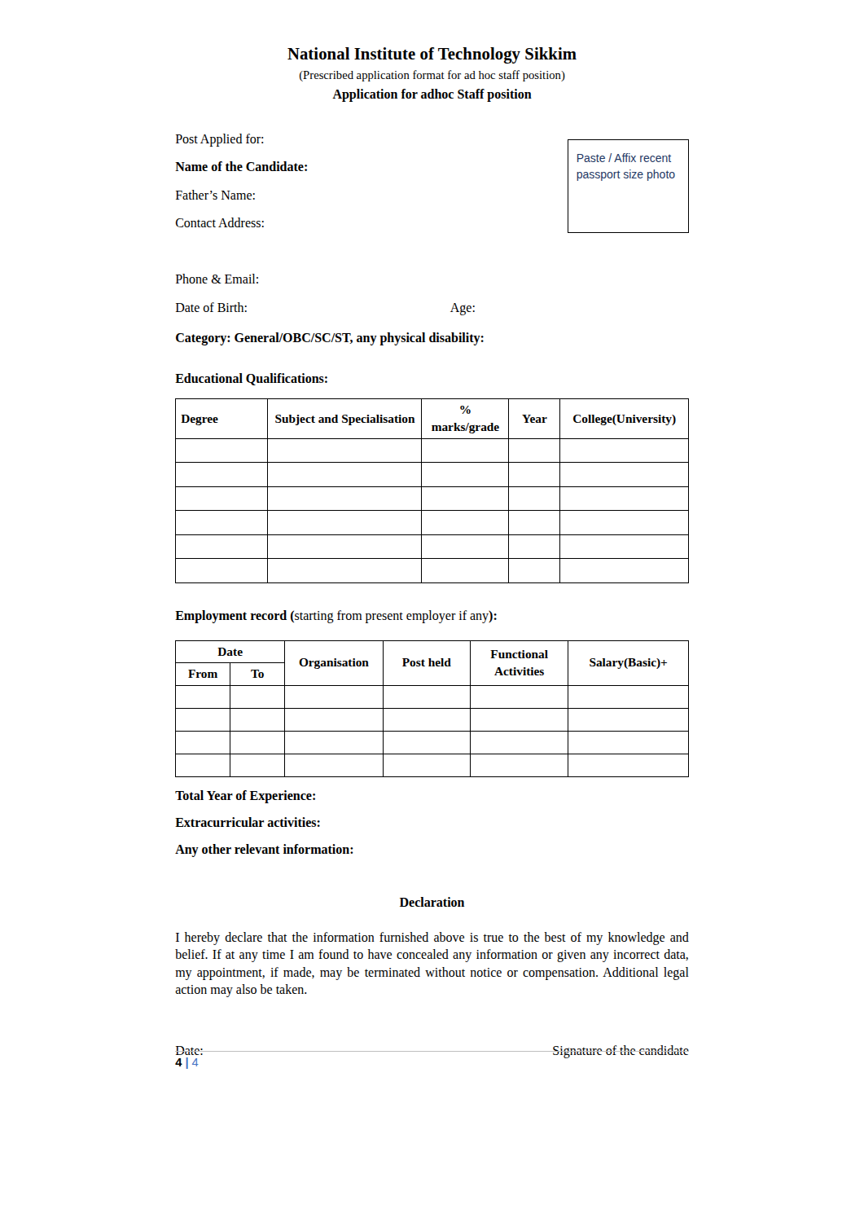National Institute of Technology Sikkim
(Prescribed application format for ad hoc staff position)
Application for adhoc Staff position
Paste / Affix recent passport size photo
Post Applied for:
Name of the Candidate:
Father’s Name:
Contact Address:
Phone & Email:
Date of Birth: Age:
Category: General/OBC/SC/ST, any physical disability:
Educational Qualifications:
| Degree | Subject and Specialisation | % marks/grade | Year | College(University) |
| --- | --- | --- | --- | --- |
Employment record (starting from present employer if any):
| Date | Organisation | Post held | Functional Activities | Salary(Basic)+ |
| --- | --- | --- | --- | --- |
| From | To |
Total Year of Experience:
Extracurricular activities:
Any other relevant information:
Declaration
I hereby declare that the information furnished above is true to the best of my knowledge and belief. If at any time I am found to have concealed any information or given any incorrect data, my appointment, if made, may be terminated without notice or compensation. Additional legal action may also be taken.
Date: Signature of the candidate
4 | 4